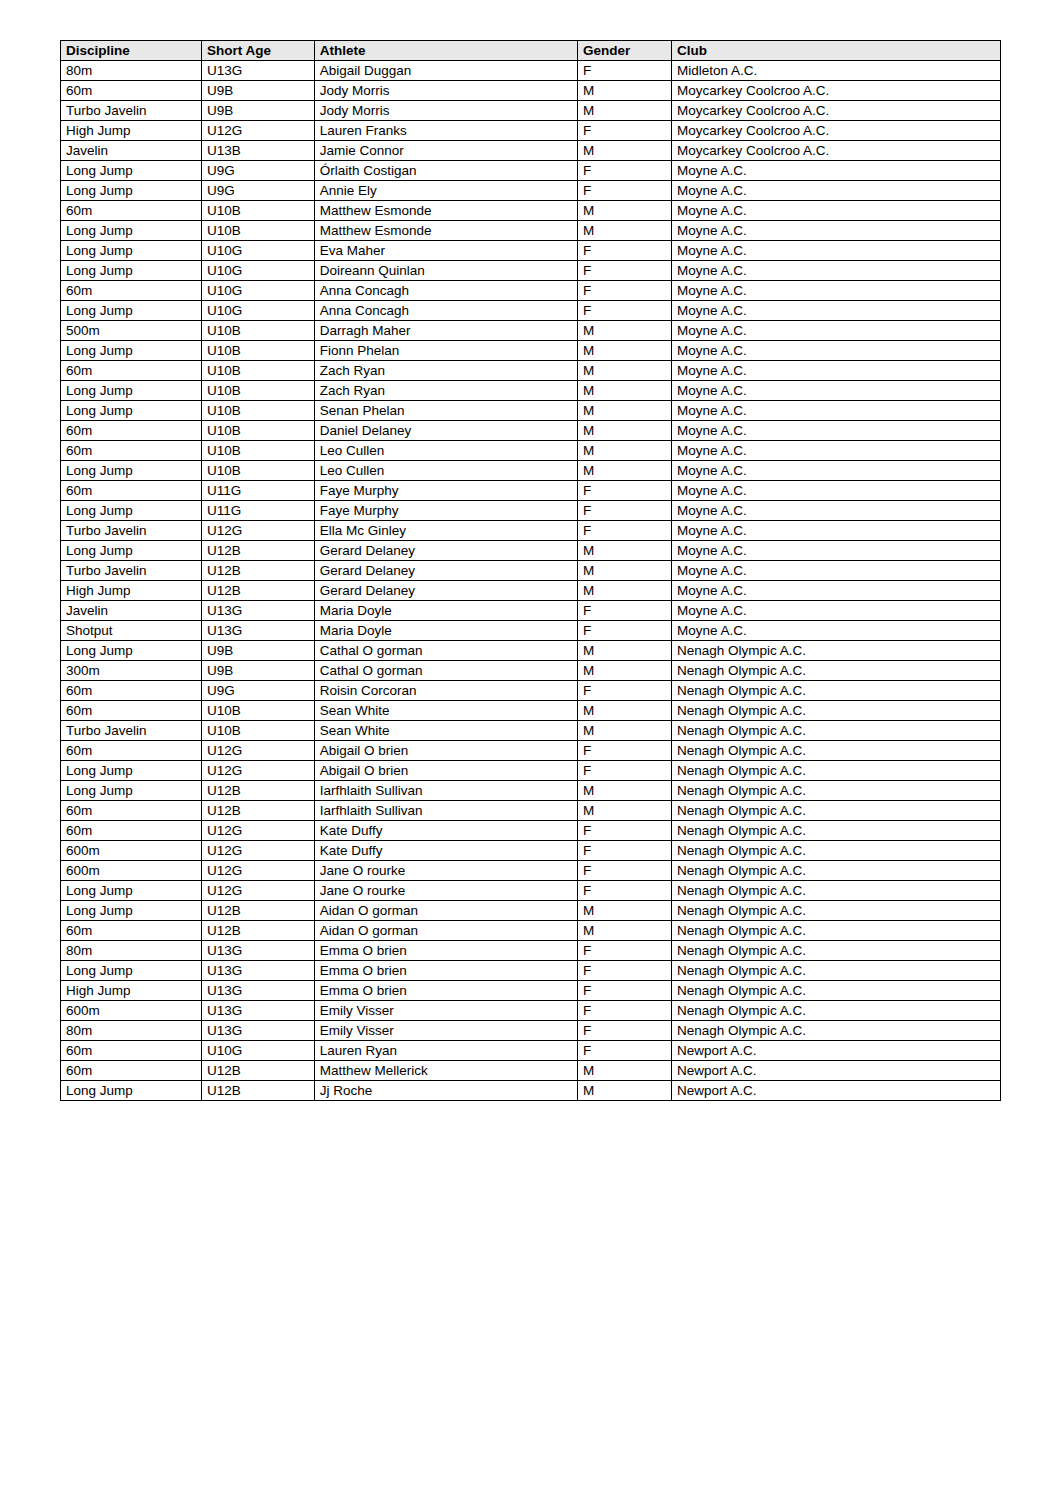Athlete entries by discipline, age group, gender and club
| Discipline | Short Age | Athlete | Gender | Club |
| --- | --- | --- | --- | --- |
| 80m | U13G | Abigail Duggan | F | Midleton A.C. |
| 60m | U9B | Jody Morris | M | Moycarkey Coolcroo A.C. |
| Turbo Javelin | U9B | Jody Morris | M | Moycarkey Coolcroo A.C. |
| High Jump | U12G | Lauren Franks | F | Moycarkey Coolcroo A.C. |
| Javelin | U13B | Jamie Connor | M | Moycarkey Coolcroo A.C. |
| Long Jump | U9G | Órlaith Costigan | F | Moyne A.C. |
| Long Jump | U9G | Annie Ely | F | Moyne A.C. |
| 60m | U10B | Matthew Esmonde | M | Moyne A.C. |
| Long Jump | U10B | Matthew Esmonde | M | Moyne A.C. |
| Long Jump | U10G | Eva Maher | F | Moyne A.C. |
| Long Jump | U10G | Doireann Quinlan | F | Moyne A.C. |
| 60m | U10G | Anna Concagh | F | Moyne A.C. |
| Long Jump | U10G | Anna Concagh | F | Moyne A.C. |
| 500m | U10B | Darragh Maher | M | Moyne A.C. |
| Long Jump | U10B | Fionn Phelan | M | Moyne A.C. |
| 60m | U10B | Zach Ryan | M | Moyne A.C. |
| Long Jump | U10B | Zach Ryan | M | Moyne A.C. |
| Long Jump | U10B | Senan Phelan | M | Moyne A.C. |
| 60m | U10B | Daniel Delaney | M | Moyne A.C. |
| 60m | U10B | Leo Cullen | M | Moyne A.C. |
| Long Jump | U10B | Leo Cullen | M | Moyne A.C. |
| 60m | U11G | Faye Murphy | F | Moyne A.C. |
| Long Jump | U11G | Faye Murphy | F | Moyne A.C. |
| Turbo Javelin | U12G | Ella Mc Ginley | F | Moyne A.C. |
| Long Jump | U12B | Gerard Delaney | M | Moyne A.C. |
| Turbo Javelin | U12B | Gerard Delaney | M | Moyne A.C. |
| High Jump | U12B | Gerard Delaney | M | Moyne A.C. |
| Javelin | U13G | Maria Doyle | F | Moyne A.C. |
| Shotput | U13G | Maria Doyle | F | Moyne A.C. |
| Long Jump | U9B | Cathal O gorman | M | Nenagh Olympic A.C. |
| 300m | U9B | Cathal O gorman | M | Nenagh Olympic A.C. |
| 60m | U9G | Roisin Corcoran | F | Nenagh Olympic A.C. |
| 60m | U10B | Sean White | M | Nenagh Olympic A.C. |
| Turbo Javelin | U10B | Sean White | M | Nenagh Olympic A.C. |
| 60m | U12G | Abigail O brien | F | Nenagh Olympic A.C. |
| Long Jump | U12G | Abigail O brien | F | Nenagh Olympic A.C. |
| Long Jump | U12B | Iarfhlaith Sullivan | M | Nenagh Olympic A.C. |
| 60m | U12B | Iarfhlaith Sullivan | M | Nenagh Olympic A.C. |
| 60m | U12G | Kate Duffy | F | Nenagh Olympic A.C. |
| 600m | U12G | Kate Duffy | F | Nenagh Olympic A.C. |
| 600m | U12G | Jane O rourke | F | Nenagh Olympic A.C. |
| Long Jump | U12G | Jane O rourke | F | Nenagh Olympic A.C. |
| Long Jump | U12B | Aidan O gorman | M | Nenagh Olympic A.C. |
| 60m | U12B | Aidan O gorman | M | Nenagh Olympic A.C. |
| 80m | U13G | Emma O brien | F | Nenagh Olympic A.C. |
| Long Jump | U13G | Emma O brien | F | Nenagh Olympic A.C. |
| High Jump | U13G | Emma O brien | F | Nenagh Olympic A.C. |
| 600m | U13G | Emily Visser | F | Nenagh Olympic A.C. |
| 80m | U13G | Emily Visser | F | Nenagh Olympic A.C. |
| 60m | U10G | Lauren Ryan | F | Newport A.C. |
| 60m | U12B | Matthew Mellerick | M | Newport A.C. |
| Long Jump | U12B | Jj Roche | M | Newport A.C. |